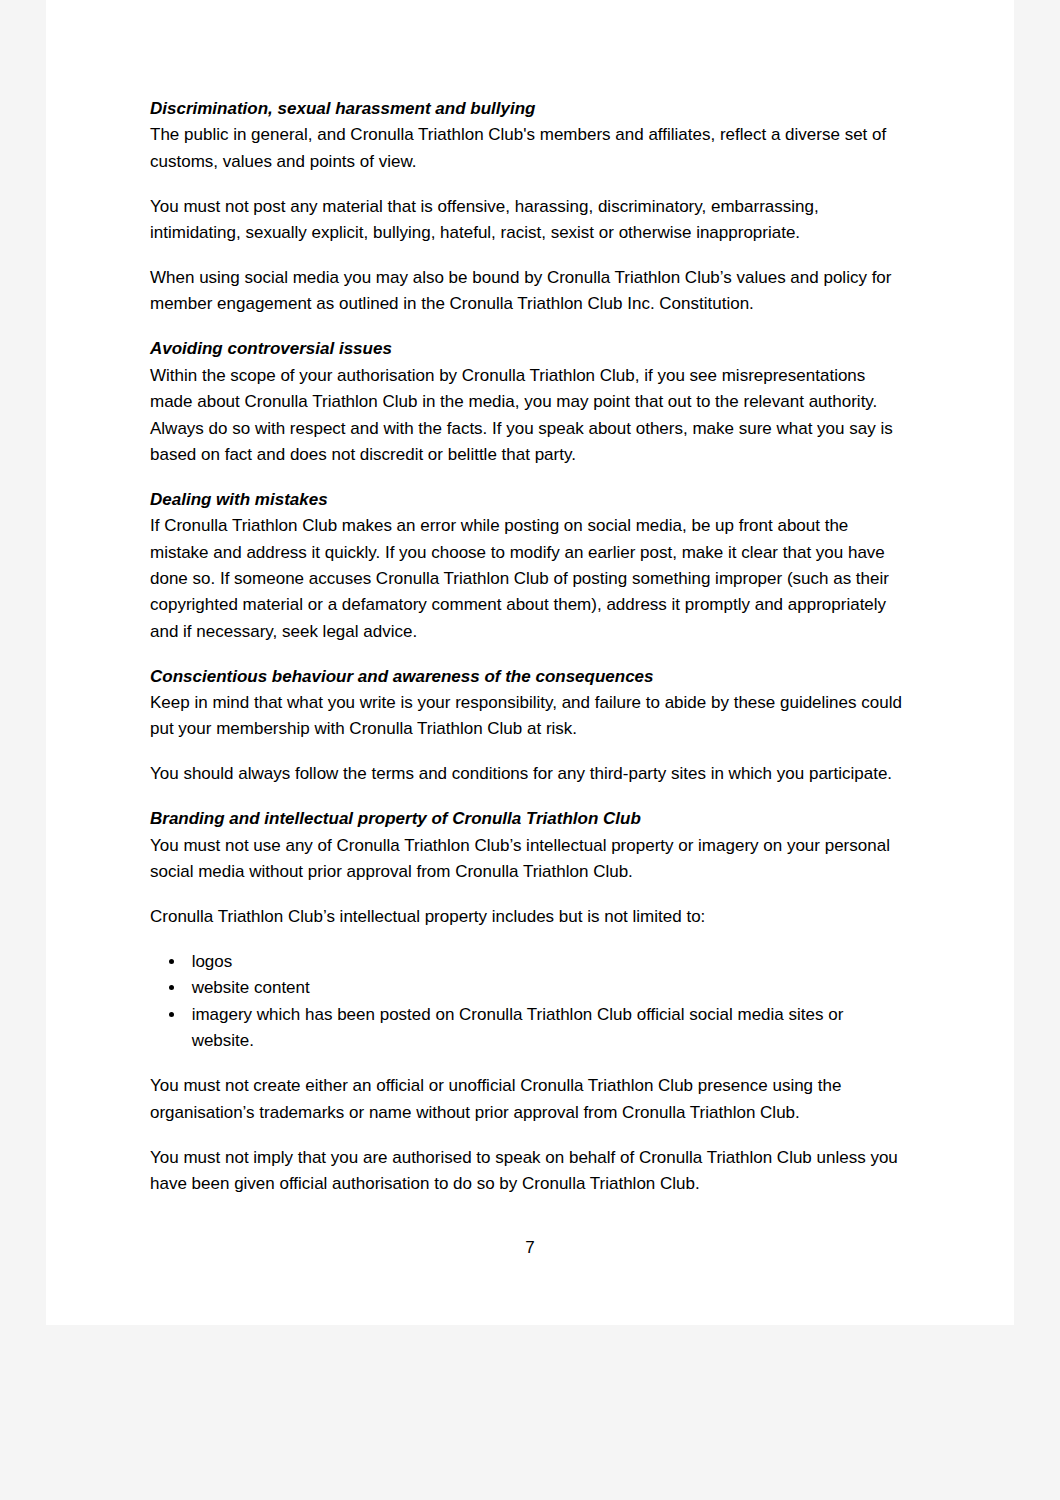Discrimination, sexual harassment and bullying
The public in general, and Cronulla Triathlon Club's members and affiliates, reflect a diverse set of customs, values and points of view.
You must not post any material that is offensive, harassing, discriminatory, embarrassing, intimidating, sexually explicit, bullying, hateful, racist, sexist or otherwise inappropriate.
When using social media you may also be bound by Cronulla Triathlon Club’s values and policy for member engagement as outlined in the Cronulla Triathlon Club Inc. Constitution.
Avoiding controversial issues
Within the scope of your authorisation by Cronulla Triathlon Club, if you see misrepresentations made about Cronulla Triathlon Club in the media, you may point that out to the relevant authority. Always do so with respect and with the facts. If you speak about others, make sure what you say is based on fact and does not discredit or belittle that party.
Dealing with mistakes
If Cronulla Triathlon Club makes an error while posting on social media, be up front about the mistake and address it quickly. If you choose to modify an earlier post, make it clear that you have done so. If someone accuses Cronulla Triathlon Club of posting something improper (such as their copyrighted material or a defamatory comment about them), address it promptly and appropriately and if necessary, seek legal advice.
Conscientious behaviour and awareness of the consequences
Keep in mind that what you write is your responsibility, and failure to abide by these guidelines could put your membership with Cronulla Triathlon Club at risk.
You should always follow the terms and conditions for any third-party sites in which you participate.
Branding and intellectual property of Cronulla Triathlon Club
You must not use any of Cronulla Triathlon Club’s intellectual property or imagery on your personal social media without prior approval from Cronulla Triathlon Club.
Cronulla Triathlon Club’s intellectual property includes but is not limited to:
logos
website content
imagery which has been posted on Cronulla Triathlon Club official social media sites or website.
You must not create either an official or unofficial Cronulla Triathlon Club presence using the organisation’s trademarks or name without prior approval from Cronulla Triathlon Club.
You must not imply that you are authorised to speak on behalf of Cronulla Triathlon Club unless you have been given official authorisation to do so by Cronulla Triathlon Club.
7